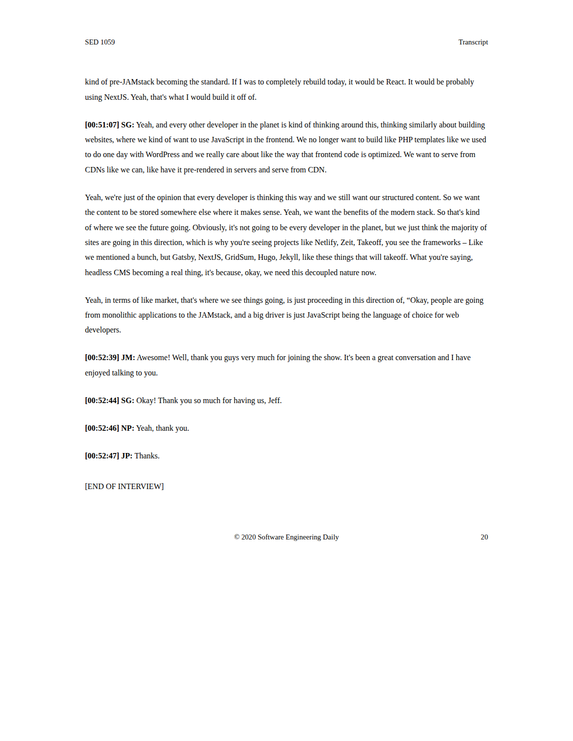SED 1059 Transcript
kind of pre-JAMstack becoming the standard. If I was to completely rebuild today, it would be React. It would be probably using NextJS. Yeah, that's what I would build it off of.
[00:51:07] SG: Yeah, and every other developer in the planet is kind of thinking around this, thinking similarly about building websites, where we kind of want to use JavaScript in the frontend. We no longer want to build like PHP templates like we used to do one day with WordPress and we really care about like the way that frontend code is optimized. We want to serve from CDNs like we can, like have it pre-rendered in servers and serve from CDN.
Yeah, we're just of the opinion that every developer is thinking this way and we still want our structured content. So we want the content to be stored somewhere else where it makes sense. Yeah, we want the benefits of the modern stack. So that's kind of where we see the future going. Obviously, it's not going to be every developer in the planet, but we just think the majority of sites are going in this direction, which is why you're seeing projects like Netlify, Zeit, Takeoff, you see the frameworks – Like we mentioned a bunch, but Gatsby, NextJS, GridSum, Hugo, Jekyll, like these things that will takeoff. What you're saying, headless CMS becoming a real thing, it's because, okay, we need this decoupled nature now.
Yeah, in terms of like market, that's where we see things going, is just proceeding in this direction of, “Okay, people are going from monolithic applications to the JAMstack, and a big driver is just JavaScript being the language of choice for web developers.
[00:52:39] JM: Awesome! Well, thank you guys very much for joining the show. It's been a great conversation and I have enjoyed talking to you.
[00:52:44] SG: Okay! Thank you so much for having us, Jeff.
[00:52:46] NP: Yeah, thank you.
[00:52:47] JP: Thanks.
[END OF INTERVIEW]
© 2020 Software Engineering Daily 20